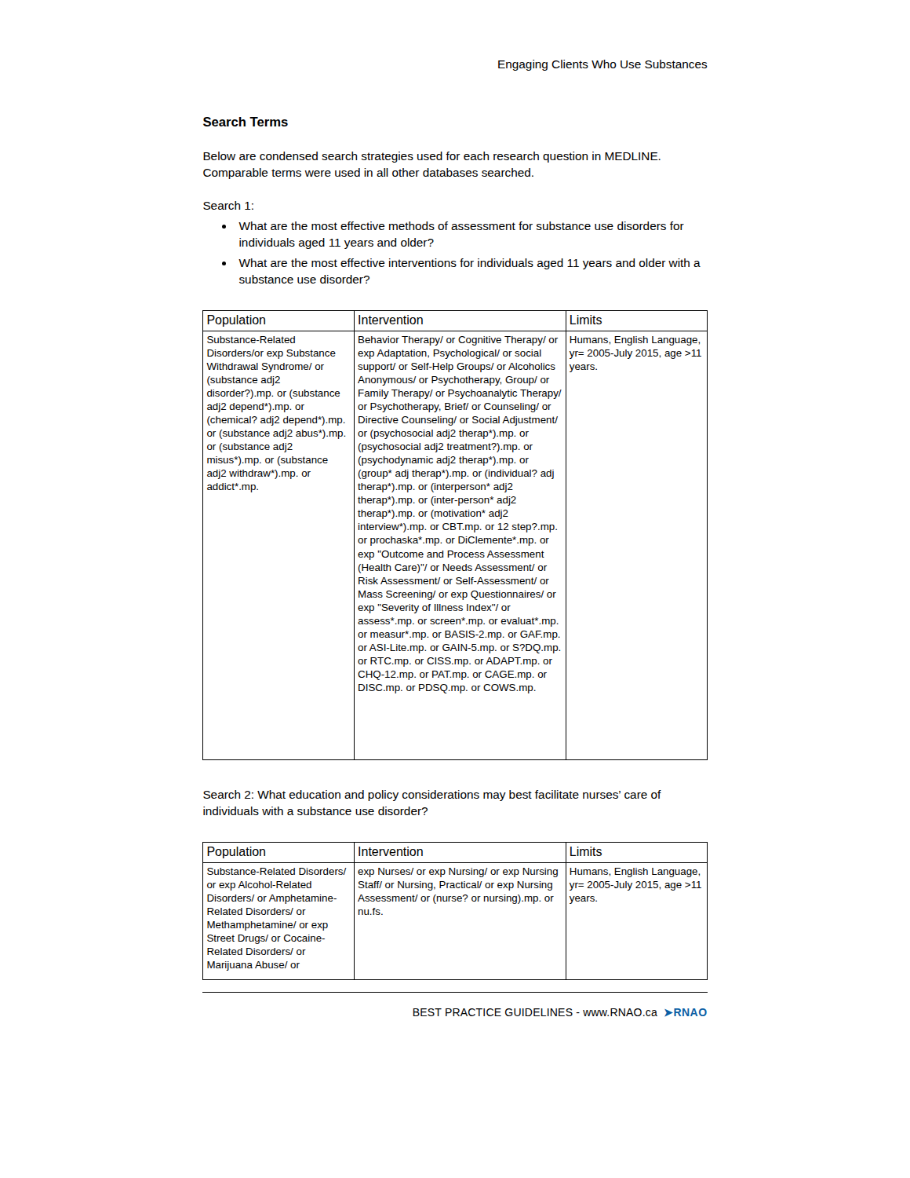Engaging Clients Who Use Substances
Search Terms
Below are condensed search strategies used for each research question in MEDLINE. Comparable terms were used in all other databases searched.
Search 1:
What are the most effective methods of assessment for substance use disorders for individuals aged 11 years and older?
What are the most effective interventions for individuals aged 11 years and older with a substance use disorder?
| Population | Intervention | Limits |
| --- | --- | --- |
| Substance-Related Disorders/or exp Substance Withdrawal Syndrome/ or (substance adj2 disorder?).mp. or (substance adj2 depend*).mp. or (chemical? adj2 depend*).mp. or (substance adj2 abus*).mp. or (substance adj2 misus*).mp. or (substance adj2 withdraw*).mp. or addict*.mp. | Behavior Therapy/ or Cognitive Therapy/ or exp Adaptation, Psychological/ or social support/ or Self-Help Groups/ or Alcoholics Anonymous/ or Psychotherapy, Group/ or Family Therapy/ or Psychoanalytic Therapy/ or Psychotherapy, Brief/ or Counseling/ or Directive Counseling/ or Social Adjustment/ or (psychosocial adj2 therap*).mp. or (psychosocial adj2 treatment?).mp. or (psychodynamic adj2 therap*).mp. or (group* adj therap*).mp. or (individual? adj therap*).mp. or (interperson* adj2 therap*).mp. or (inter-person* adj2 therap*).mp. or (motivation* adj2 interview*).mp. or CBT.mp. or 12 step?.mp. or prochaska*.mp. or DiClemente*.mp. or exp "Outcome and Process Assessment (Health Care)"/ or Needs Assessment/ or Risk Assessment/ or Self-Assessment/ or Mass Screening/ or exp Questionnaires/ or exp "Severity of Illness Index"/ or assess*.mp. or screen*.mp. or evaluat*.mp. or measur*.mp. or BASIS-2.mp. or GAF.mp. or ASI-Lite.mp. or GAIN-5.mp. or S?DQ.mp. or RTC.mp. or CISS.mp. or ADAPT.mp. or CHQ-12.mp. or PAT.mp. or CAGE.mp. or DISC.mp. or PDSQ.mp. or COWS.mp. | Humans, English Language, yr= 2005-July 2015, age >11 years. |
Search 2: What education and policy considerations may best facilitate nurses’ care of individuals with a substance use disorder?
| Population | Intervention | Limits |
| --- | --- | --- |
| Substance-Related Disorders/ or exp Alcohol-Related Disorders/ or Amphetamine-Related Disorders/ or Methamphetamine/ or exp Street Drugs/ or Cocaine-Related Disorders/ or Marijuana Abuse/ or | exp Nurses/ or exp Nursing/ or exp Nursing Staff/ or Nursing, Practical/ or exp Nursing Assessment/ or (nurse? or nursing).mp. or nu.fs. | Humans, English Language, yr= 2005-July 2015, age >11 years. |
BEST PRACTICE GUIDELINES - www.RNAO.ca ➤RNAO